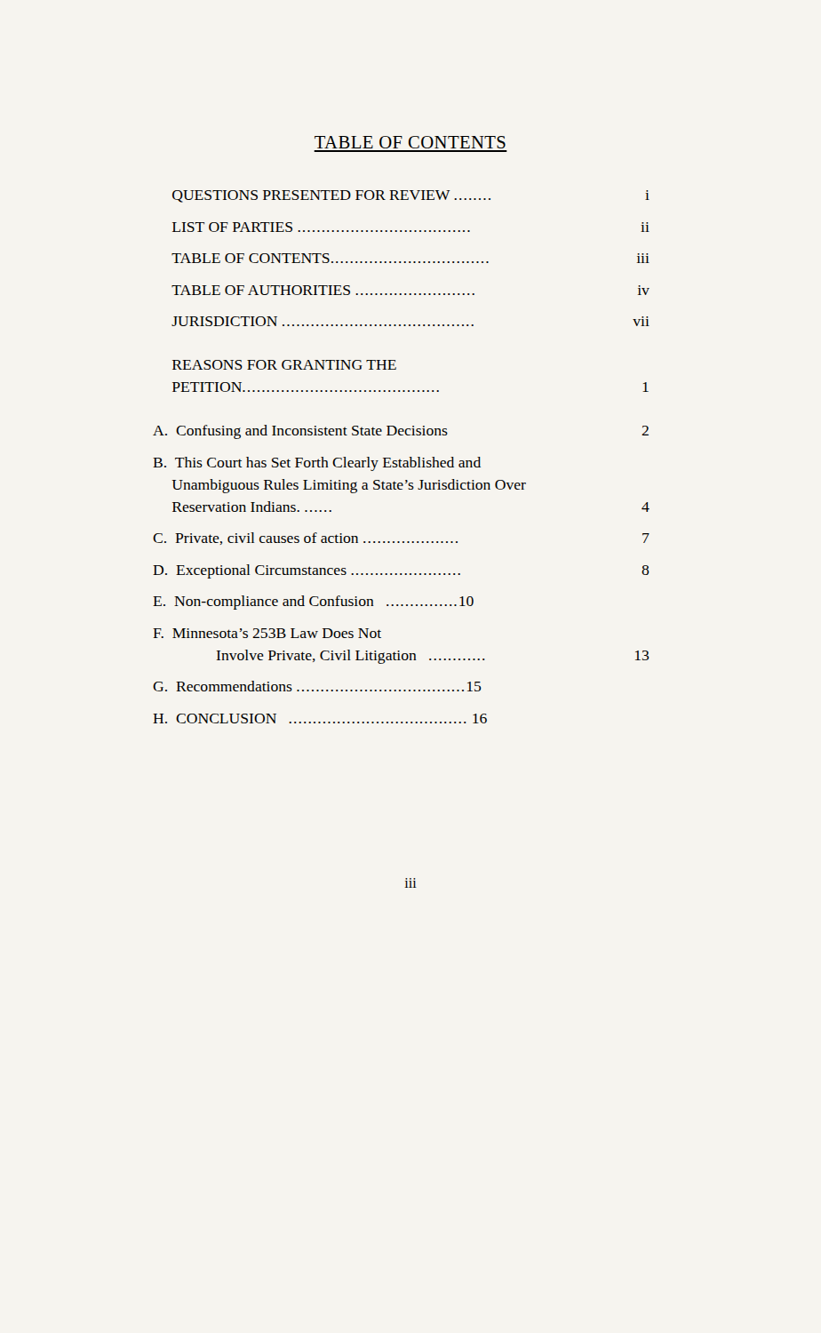Table of Contents
| Questions Presented for Review ........ | i |
| List of Parties .................................... | ii |
| Table of Contents ................................. | iii |
| Table of Authorities ......................... | iv |
| Jurisdiction ........................................ | vii |
| Reasons for Granting the Petition ......................................... | 1 |
| A. Confusing and Inconsistent State Decisions | 2 |
| B. This Court has Set Forth Clearly Established and Unambiguous Rules Limiting a State’s Jurisdiction Over Reservation Indians. ...... | 4 |
| C. Private, civil causes of action .................... | 7 |
| D. Exceptional Circumstances ....................... | 8 |
| E. Non-compliance and Confusion ............... 10 | |
| F. Minnesota’s 253B Law Does Not Involve Private, Civil Litigation ............ | 13 |
| G. Recommendations ................................... 15 | |
| H. CONCLUSION ..................................... 16 | |
iii